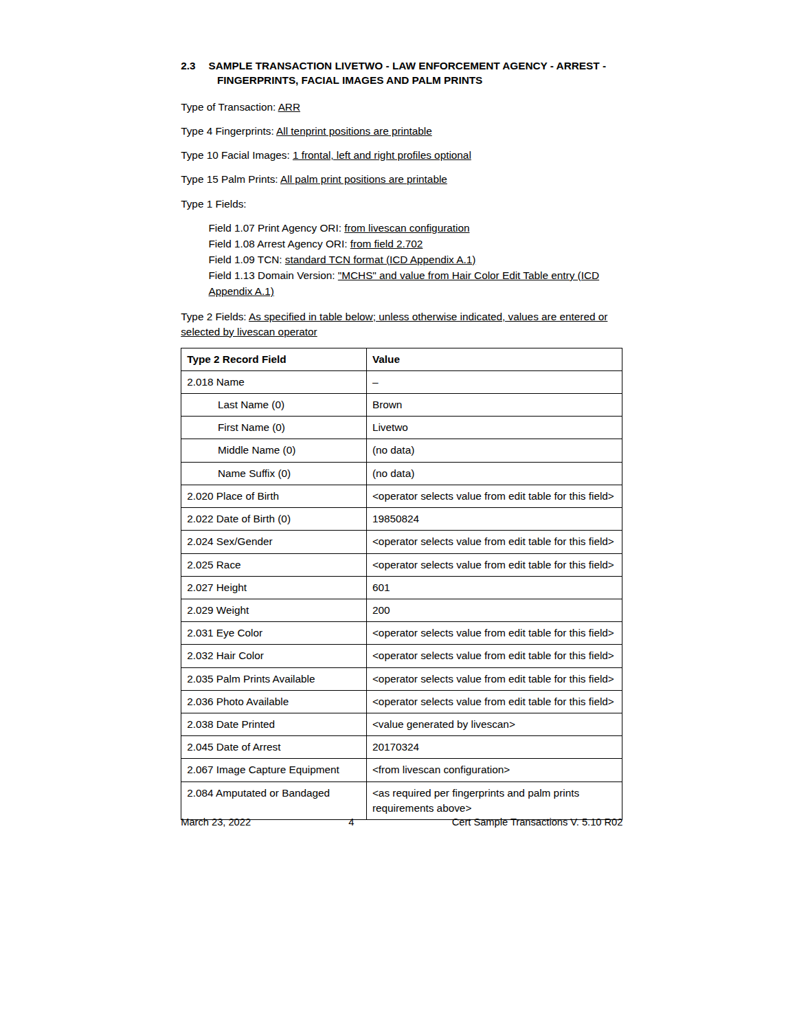2.3 SAMPLE TRANSACTION LIVETWO - LAW ENFORCEMENT AGENCY - ARREST - FINGERPRINTS, FACIAL IMAGES AND PALM PRINTS
Type of Transaction: ARR
Type 4 Fingerprints: All tenprint positions are printable
Type 10 Facial Images: 1 frontal, left and right profiles optional
Type 15 Palm Prints: All palm print positions are printable
Type 1 Fields:
Field 1.07 Print Agency ORI: from livescan configuration
Field 1.08 Arrest Agency ORI: from field 2.702
Field 1.09 TCN: standard TCN format (ICD Appendix A.1)
Field 1.13 Domain Version: "MCHS" and value from Hair Color Edit Table entry (ICD Appendix A.1)
Type 2 Fields: As specified in table below; unless otherwise indicated, values are entered or selected by livescan operator
| Type 2 Record Field | Value |
| --- | --- |
| 2.018 Name | – |
| Last Name (0) | Brown |
| First Name (0) | Livetwo |
| Middle Name (0) | (no data) |
| Name Suffix (0) | (no data) |
| 2.020 Place of Birth | <operator selects value from edit table for this field> |
| 2.022 Date of Birth (0) | 19850824 |
| 2.024 Sex/Gender | <operator selects value from edit table for this field> |
| 2.025 Race | <operator selects value from edit table for this field> |
| 2.027 Height | 601 |
| 2.029 Weight | 200 |
| 2.031 Eye Color | <operator selects value from edit table for this field> |
| 2.032 Hair Color | <operator selects value from edit table for this field> |
| 2.035 Palm Prints Available | <operator selects value from edit table for this field> |
| 2.036 Photo Available | <operator selects value from edit table for this field> |
| 2.038 Date Printed | <value generated by livescan> |
| 2.045 Date of Arrest | 20170324 |
| 2.067 Image Capture Equipment | <from livescan configuration> |
| 2.084 Amputated or Bandaged | <as required per fingerprints and palm prints requirements above> |
March 23, 2022 Cert Sample Transactions V. 5.10 R02
4